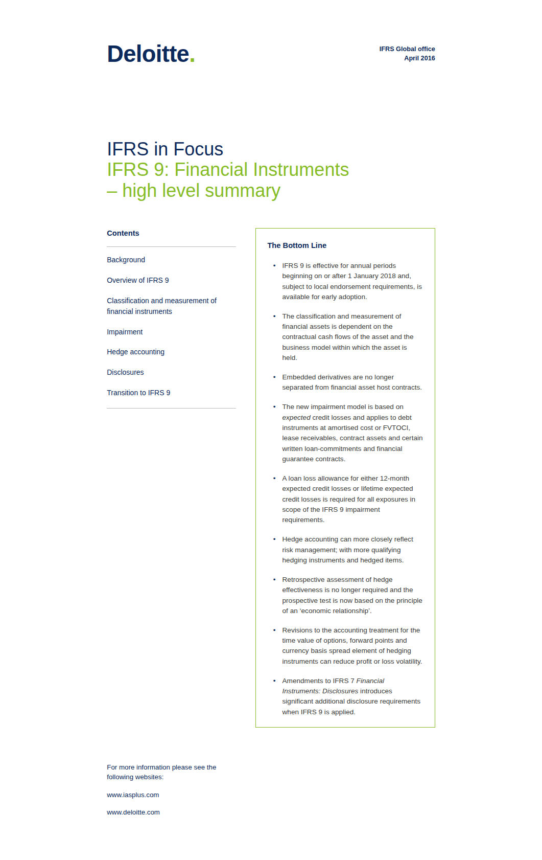Deloitte.
IFRS Global office
April 2016
IFRS in Focus IFRS 9: Financial Instruments – high level summary
Contents
Background
Overview of IFRS 9
Classification and measurement of financial instruments
Impairment
Hedge accounting
Disclosures
Transition to IFRS 9
The Bottom Line
IFRS 9 is effective for annual periods beginning on or after 1 January 2018 and, subject to local endorsement requirements, is available for early adoption.
The classification and measurement of financial assets is dependent on the contractual cash flows of the asset and the business model within which the asset is held.
Embedded derivatives are no longer separated from financial asset host contracts.
The new impairment model is based on expected credit losses and applies to debt instruments at amortised cost or FVTOCI, lease receivables, contract assets and certain written loan-commitments and financial guarantee contracts.
A loan loss allowance for either 12-month expected credit losses or lifetime expected credit losses is required for all exposures in scope of the IFRS 9 impairment requirements.
Hedge accounting can more closely reflect risk management; with more qualifying hedging instruments and hedged items.
Retrospective assessment of hedge effectiveness is no longer required and the prospective test is now based on the principle of an ‘economic relationship’.
Revisions to the accounting treatment for the time value of options, forward points and currency basis spread element of hedging instruments can reduce profit or loss volatility.
Amendments to IFRS 7 Financial Instruments: Disclosures introduces significant additional disclosure requirements when IFRS 9 is applied.
For more information please see the
following websites:
www.iasplus.com
www.deloitte.com